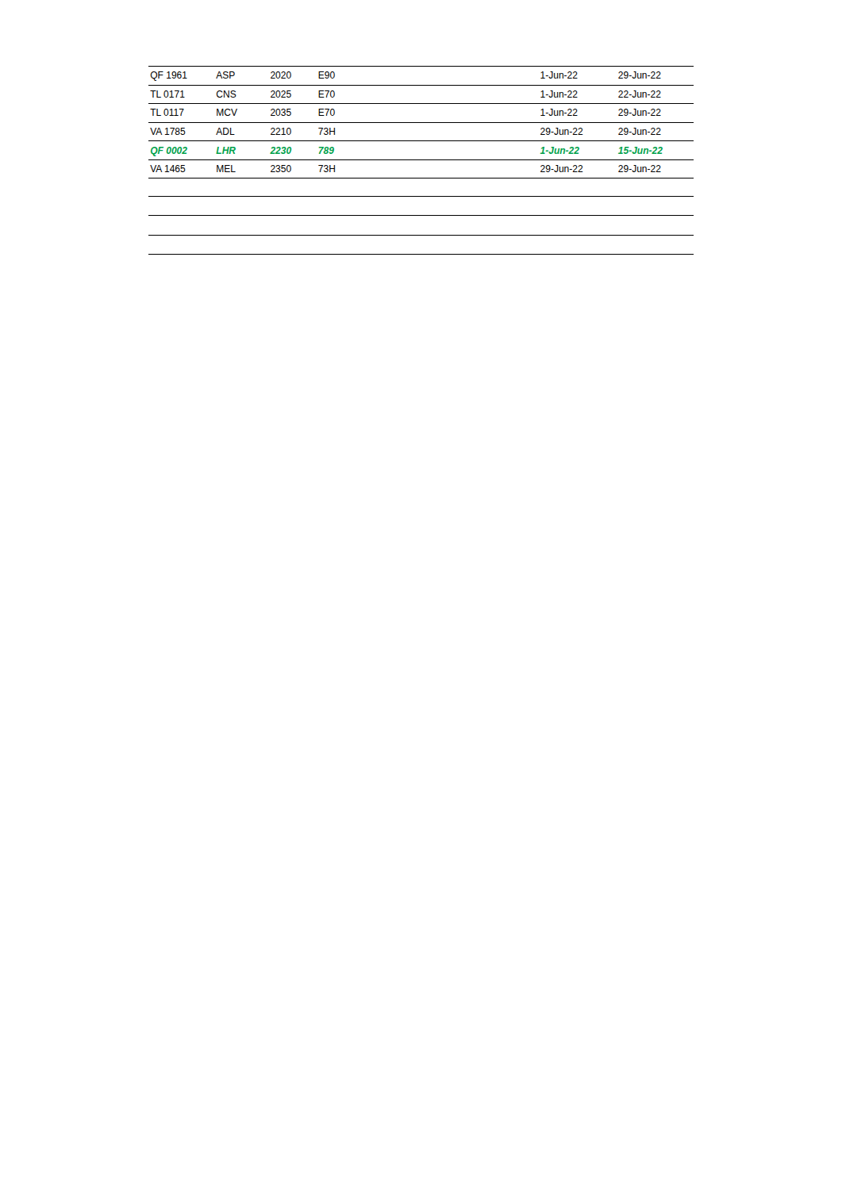| QF 1961 | ASP | 2020 | E90 | | 1-Jun-22 | 29-Jun-22 |
| TL 0171 | CNS | 2025 | E70 | | 1-Jun-22 | 22-Jun-22 |
| TL 0117 | MCV | 2035 | E70 | | 1-Jun-22 | 29-Jun-22 |
| VA 1785 | ADL | 2210 | 73H | | 29-Jun-22 | 29-Jun-22 |
| QF 0002 | LHR | 2230 | 789 | | 1-Jun-22 | 15-Jun-22 |
| VA 1465 | MEL | 2350 | 73H | | 29-Jun-22 | 29-Jun-22 |